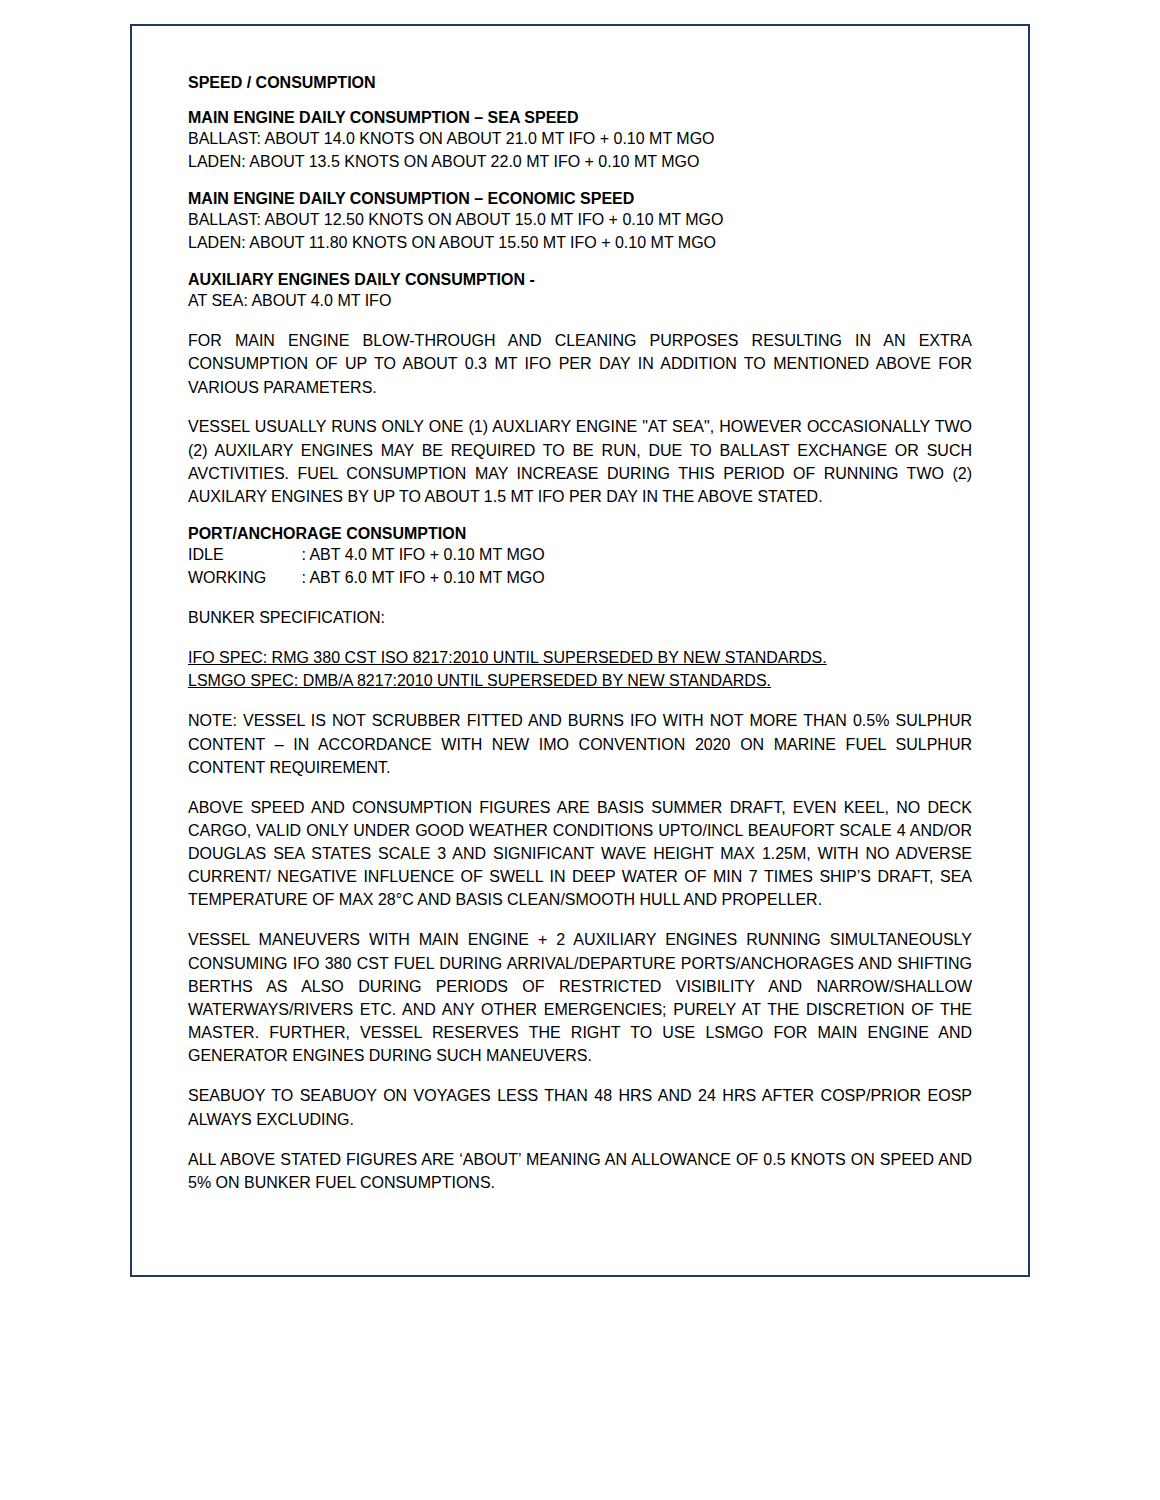SPEED / CONSUMPTION
MAIN ENGINE DAILY CONSUMPTION – SEA SPEED
BALLAST: ABOUT 14.0 KNOTS ON ABOUT 21.0 MT IFO + 0.10 MT MGO
LADEN: ABOUT 13.5 KNOTS ON ABOUT 22.0 MT IFO + 0.10 MT MGO
MAIN ENGINE DAILY CONSUMPTION – ECONOMIC SPEED
BALLAST: ABOUT 12.50 KNOTS ON ABOUT 15.0 MT IFO + 0.10 MT MGO
LADEN: ABOUT 11.80 KNOTS ON ABOUT 15.50 MT IFO + 0.10 MT MGO
AUXILIARY ENGINES DAILY CONSUMPTION -
AT SEA: ABOUT 4.0 MT IFO
FOR MAIN ENGINE BLOW-THROUGH AND CLEANING PURPOSES RESULTING IN AN EXTRA CONSUMPTION OF UP TO ABOUT 0.3 MT IFO PER DAY IN ADDITION TO MENTIONED ABOVE FOR VARIOUS PARAMETERS.
VESSEL USUALLY RUNS ONLY ONE (1) AUXLIARY ENGINE "AT SEA", HOWEVER OCCASIONALLY TWO (2) AUXILARY ENGINES MAY BE REQUIRED TO BE RUN, DUE TO BALLAST EXCHANGE OR SUCH AVCTIVITIES. FUEL CONSUMPTION MAY INCREASE DURING THIS PERIOD OF RUNNING TWO (2) AUXILARY ENGINES BY UP TO ABOUT 1.5 MT IFO PER DAY IN THE ABOVE STATED.
PORT/ANCHORAGE CONSUMPTION
| IDLE | : ABT 4.0 MT IFO + 0.10 MT MGO |
| WORKING | : ABT 6.0 MT IFO + 0.10 MT MGO |
BUNKER SPECIFICATION:
IFO SPEC: RMG 380 CST ISO 8217:2010 UNTIL SUPERSEDED BY NEW STANDARDS.
LSMGO SPEC: DMB/A 8217:2010 UNTIL SUPERSEDED BY NEW STANDARDS.
NOTE: VESSEL IS NOT SCRUBBER FITTED AND BURNS IFO WITH NOT MORE THAN 0.5% SULPHUR CONTENT – IN ACCORDANCE WITH NEW IMO CONVENTION 2020 ON MARINE FUEL SULPHUR CONTENT REQUIREMENT.
ABOVE SPEED AND CONSUMPTION FIGURES ARE BASIS SUMMER DRAFT, EVEN KEEL, NO DECK CARGO, VALID ONLY UNDER GOOD WEATHER CONDITIONS UPTO/INCL BEAUFORT SCALE 4 AND/OR DOUGLAS SEA STATES SCALE 3 AND SIGNIFICANT WAVE HEIGHT MAX 1.25M, WITH NO ADVERSE CURRENT/ NEGATIVE INFLUENCE OF SWELL IN DEEP WATER OF MIN 7 TIMES SHIP’S DRAFT, SEA TEMPERATURE OF MAX 28°C AND BASIS CLEAN/SMOOTH HULL AND PROPELLER.
VESSEL MANEUVERS WITH MAIN ENGINE + 2 AUXILIARY ENGINES RUNNING SIMULTANEOUSLY CONSUMING IFO 380 CST FUEL DURING ARRIVAL/DEPARTURE PORTS/ANCHORAGES AND SHIFTING BERTHS AS ALSO DURING PERIODS OF RESTRICTED VISIBILITY AND NARROW/SHALLOW WATERWAYS/RIVERS ETC. AND ANY OTHER EMERGENCIES; PURELY AT THE DISCRETION OF THE MASTER. FURTHER, VESSEL RESERVES THE RIGHT TO USE LSMGO FOR MAIN ENGINE AND GENERATOR ENGINES DURING SUCH MANEUVERS.
SEABUOY TO SEABUOY ON VOYAGES LESS THAN 48 HRS AND 24 HRS AFTER COSP/PRIOR EOSP ALWAYS EXCLUDING.
ALL ABOVE STATED FIGURES ARE ‘ABOUT’ MEANING AN ALLOWANCE OF 0.5 KNOTS ON SPEED AND 5% ON BUNKER FUEL CONSUMPTIONS.